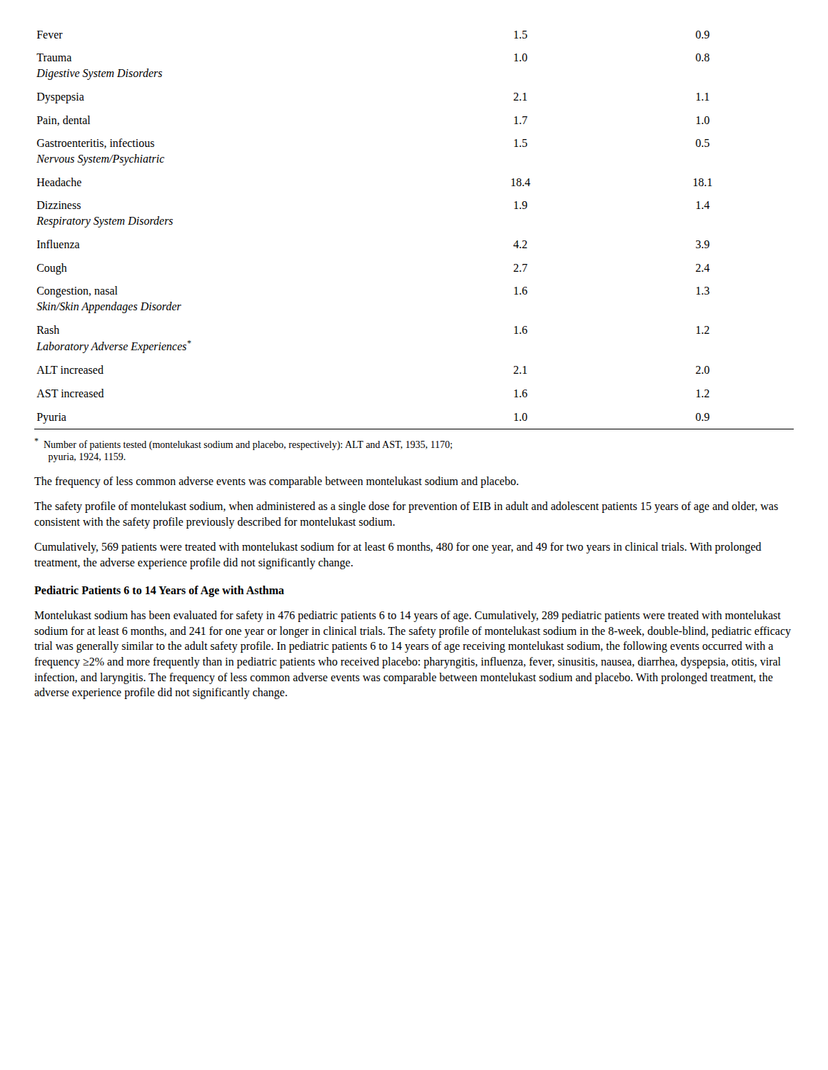| Fever | 1.5 | 0.9 |
| Trauma Digestive System Disorders | 1.0 | 0.8 |
| Dyspepsia | 2.1 | 1.1 |
| Pain, dental | 1.7 | 1.0 |
| Gastroenteritis, infectious Nervous System/Psychiatric | 1.5 | 0.5 |
| Headache | 18.4 | 18.1 |
| Dizziness Respiratory System Disorders | 1.9 | 1.4 |
| Influenza | 4.2 | 3.9 |
| Cough | 2.7 | 2.4 |
| Congestion, nasal Skin/Skin Appendages Disorder | 1.6 | 1.3 |
| Rash Laboratory Adverse Experiences * | 1.6 | 1.2 |
| ALT increased | 2.1 | 2.0 |
| AST increased | 1.6 | 1.2 |
| Pyuria | 1.0 | 0.9 |
* Number of patients tested (montelukast sodium and placebo, respectively): ALT and AST, 1935, 1170; pyuria, 1924, 1159.
The frequency of less common adverse events was comparable between montelukast sodium and placebo.
The safety profile of montelukast sodium, when administered as a single dose for prevention of EIB in adult and adolescent patients 15 years of age and older, was consistent with the safety profile previously described for montelukast sodium.
Cumulatively, 569 patients were treated with montelukast sodium for at least 6 months, 480 for one year, and 49 for two years in clinical trials. With prolonged treatment, the adverse experience profile did not significantly change.
Pediatric Patients 6 to 14 Years of Age with Asthma
Montelukast sodium has been evaluated for safety in 476 pediatric patients 6 to 14 years of age. Cumulatively, 289 pediatric patients were treated with montelukast sodium for at least 6 months, and 241 for one year or longer in clinical trials. The safety profile of montelukast sodium in the 8-week, double-blind, pediatric efficacy trial was generally similar to the adult safety profile. In pediatric patients 6 to 14 years of age receiving montelukast sodium, the following events occurred with a frequency ≥2% and more frequently than in pediatric patients who received placebo: pharyngitis, influenza, fever, sinusitis, nausea, diarrhea, dyspepsia, otitis, viral infection, and laryngitis. The frequency of less common adverse events was comparable between montelukast sodium and placebo. With prolonged treatment, the adverse experience profile did not significantly change.